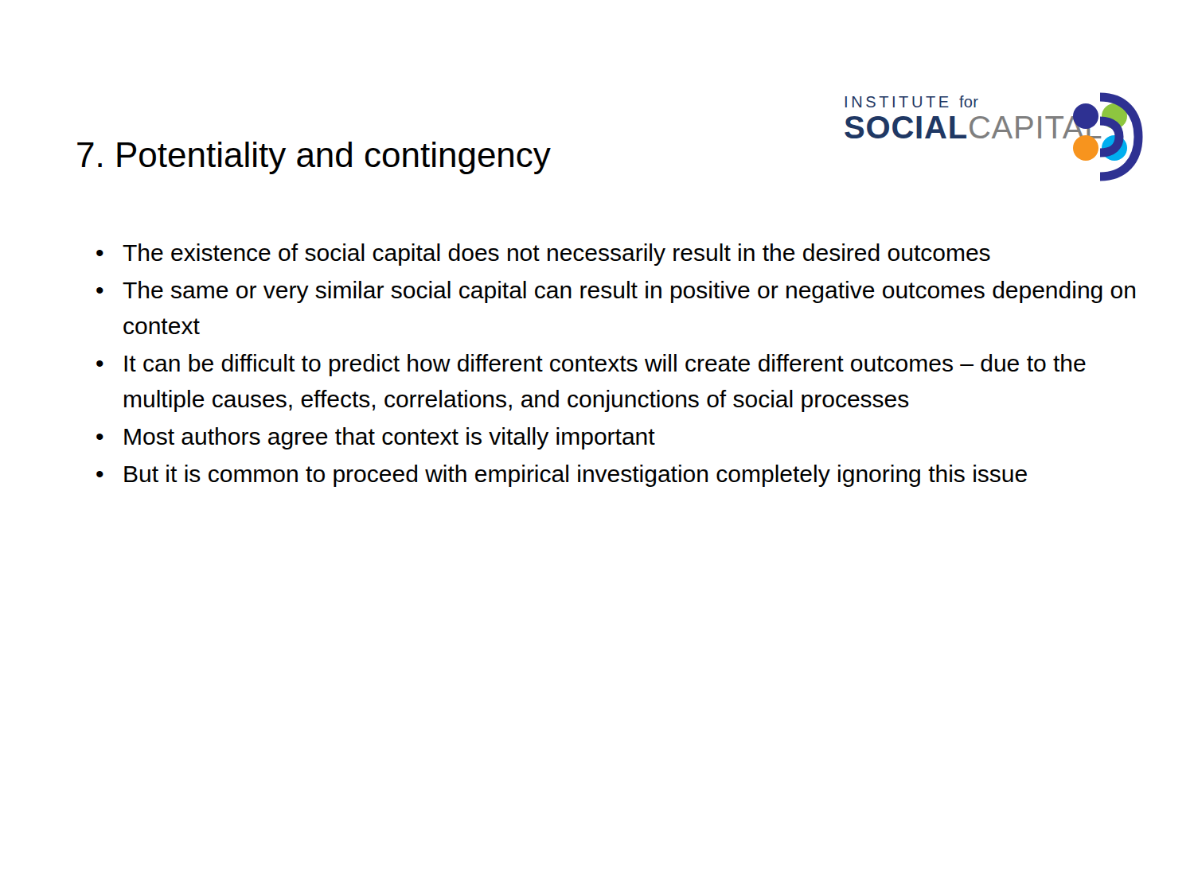INSTITUTE for
SOCIAL CAPITAL
7. Potentiality and contingency
The existence of social capital does not necessarily result in the desired outcomes
The same or very similar social capital can result in positive or negative outcomes depending on context
It can be difficult to predict how different contexts will create different outcomes – due to the multiple causes, effects, correlations, and conjunctions of social processes
Most authors agree that context is vitally important
But it is common to proceed with empirical investigation completely ignoring this issue